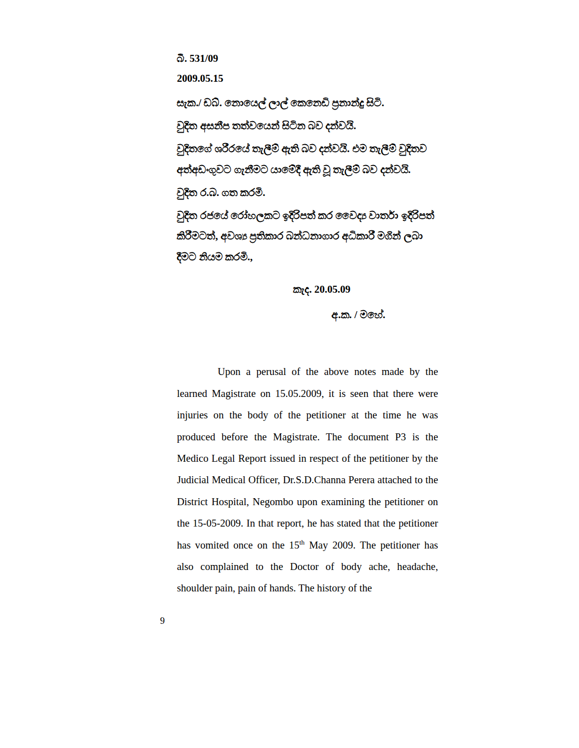බී. 531/09
2009.05.15
සැක./ ඩබ්. නොයෙල් ලාල් කෙනෙඩි ප්‍රනාන්දු සිටි.
වුදිත අසනීප තත්වයෙන් සිටින බව දන්වයි.
වුදිතගේ ශරීරයේ තැලීම් ඇති බව දන්වයි. එම තැලීම් වුදිතව අත්අඩංගුවට ගැනීමට යාමේදී ඇති වූ තැලීම් බව දන්වයි.
වුදිත ර.බ. ගත කරමි.
වුදිත රජයේ රෝහලකට ඉදිරිපත් කර වෛද්‍ය වාර්තා ඉදිරිපත් කිරීමටත්, අවශ්‍ය ප්‍රතිකාර බන්ධනාගාර අධිකාරී මගින් ලබා දීමට නියම කරමි.,
කැද. 20.05.09
අ.ක. / මහේ.
Upon a perusal of the above notes made by the learned Magistrate on 15.05.2009, it is seen that there were injuries on the body of the petitioner at the time he was produced before the Magistrate. The document P3 is the Medico Legal Report issued in respect of the petitioner by the Judicial Medical Officer, Dr.S.D.Channa Perera attached to the District Hospital, Negombo upon examining the petitioner on the 15-05-2009. In that report, he has stated that the petitioner has vomited once on the 15th May 2009. The petitioner has also complained to the Doctor of body ache, headache, shoulder pain, pain of hands. The history of the
9